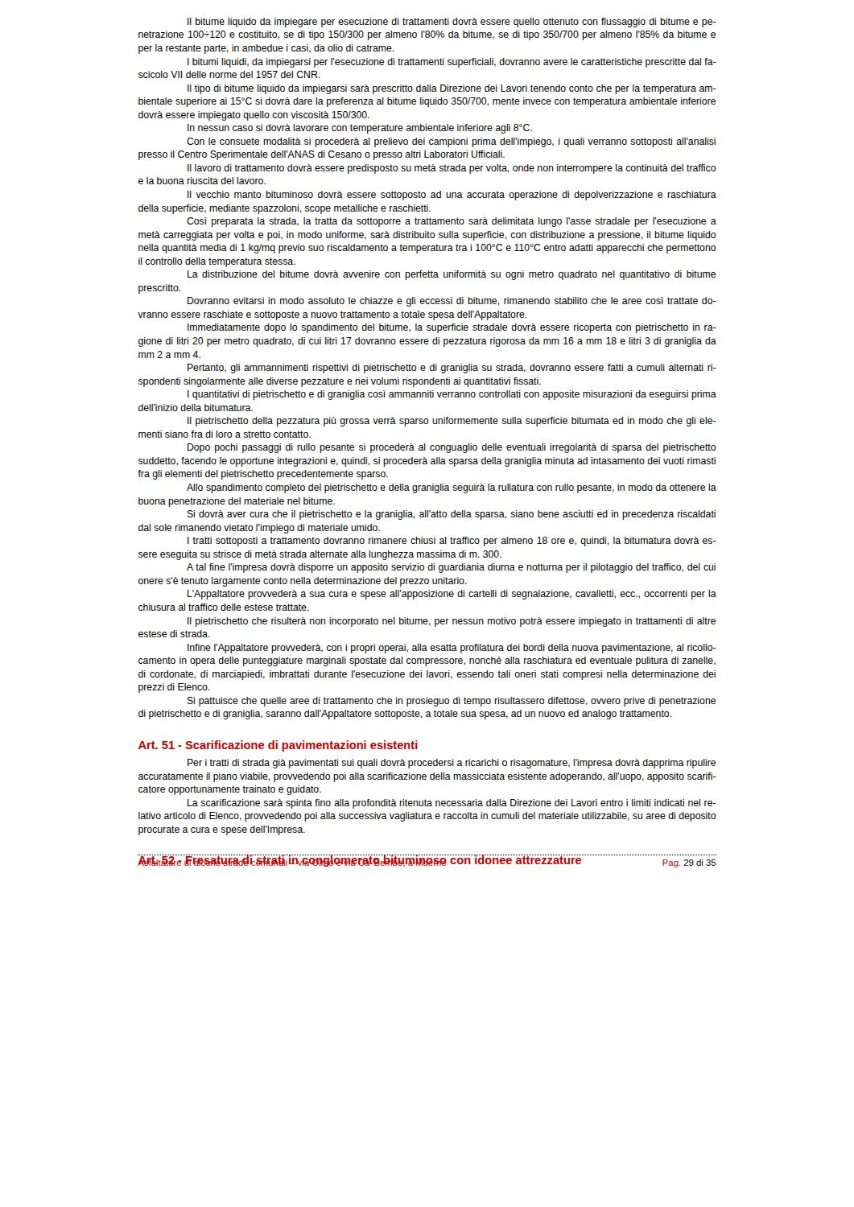Il bitume liquido da impiegare per esecuzione di trattamenti dovrà essere quello ottenuto con flussaggio di bitume e penetrazione 100÷120 e costituito, se di tipo 150/300 per almeno l'80% da bitume, se di tipo 350/700 per almeno l'85% da bitume e per la restante parte, in ambedue i casi, da olio di catrame.
I bitumi liquidi, da impiegarsi per l'esecuzione di trattamenti superficiali, dovranno avere le caratteristiche prescritte dal fascicolo VII delle norme del 1957 del CNR.
Il tipo di bitume liquido da impiegarsi sarà prescritto dalla Direzione dei Lavori tenendo conto che per la temperatura ambientale superiore ai 15°C si dovrà dare la preferenza al bitume liquido 350/700, mente invece con temperatura ambientale inferiore dovrà essere impiegato quello con viscosità 150/300.
In nessun caso si dovrà lavorare con temperature ambientale inferiore agli 8°C.
Con le consuete modalità si procederà al prelievo dei campioni prima dell'impiego, i quali verranno sottoposti all'analisi presso il Centro Sperimentale dell'ANAS di Cesano o presso altri Laboratori Ufficiali.
Il lavoro di trattamento dovrà essere predisposto su metà strada per volta, onde non interrompere la continuità del traffico e la buona riuscita del lavoro.
Il vecchio manto bituminoso dovrà essere sottoposto ad una accurata operazione di depolverizzazione e raschiatura della superficie, mediante spazzoloni, scope metalliche e raschietti.
Così preparata la strada, la tratta da sottoporre a trattamento sarà delimitata lungo l'asse stradale per l'esecuzione a metà carreggiata per volta e poi, in modo uniforme, sarà distribuito sulla superficie, con distribuzione a pressione, il bitume liquido nella quantità media di 1 kg/mq previo suo riscaldamento a temperatura tra i 100°C e 110°C entro adatti apparecchi che permettono il controllo della temperatura stessa.
La distribuzione del bitume dovrà avvenire con perfetta uniformità su ogni metro quadrato nel quantitativo di bitume prescritto.
Dovranno evitarsi in modo assoluto le chiazze e gli eccessi di bitume, rimanendo stabilito che le aree così trattate dovranno essere raschiate e sottoposte a nuovo trattamento a totale spesa dell'Appaltatore.
Immediatamente dopo lo spandimento del bitume, la superficie stradale dovrà essere ricoperta con pietrischetto in ragione di litri 20 per metro quadrato, di cui litri 17 dovranno essere di pezzatura rigorosa da mm 16 a mm 18 e litri 3 di graniglia da mm 2 a mm 4.
Pertanto, gli ammannimenti rispettivi di pietrischetto e di graniglia su strada, dovranno essere fatti a cumuli alternati rispondenti singolarmente alle diverse pezzature e nei volumi rispondenti ai quantitativi fissati.
I quantitativi di pietrischetto e di graniglia così ammanniti verranno controllati con apposite misurazioni da eseguirsi prima dell'inizio della bitumatura.
Il pietrischetto della pezzatura più grossa verrà sparso uniformemente sulla superficie bitumata ed in modo che gli elementi siano fra di loro a stretto contatto.
Dopo pochi passaggi di rullo pesante si procederà al conguaglio delle eventuali irregolarità di sparsa del pietrischetto suddetto, facendo le opportune integrazioni e, quindi, si procederà alla sparsa della graniglia minuta ad intasamento dei vuoti rimasti fra gli elementi del pietrischetto precedentemente sparso.
Allo spandimento completo del pietrischetto e della graniglia seguirà la rullatura con rullo pesante, in modo da ottenere la buona penetrazione del materiale nel bitume.
Si dovrà aver cura che il pietrischetto e la graniglia, all'atto della sparsa, siano bene asciutti ed in precedenza riscaldati dal sole rimanendo vietato l'impiego di materiale umido.
I tratti sottoposti a trattamento dovranno rimanere chiusi al traffico per almeno 18 ore e, quindi, la bitumatura dovrà essere eseguita su strisce di metà strada alternate alla lunghezza massima di m. 300.
A tal fine l'impresa dovrà disporre un apposito servizio di guardiania diurna e notturna per il pilotaggio del traffico, del cui onere s'è tenuto largamente conto nella determinazione del prezzo unitario.
L'Appaltatore provvederà a sua cura e spese all'apposizione di cartelli di segnalazione, cavalletti, ecc., occorrenti per la chiusura al traffico delle estese trattate.
Il pietrischetto che risulterà non incorporato nel bitume, per nessun motivo potrà essere impiegato in trattamenti di altre estese di strada.
Infine l'Appaltatore provvederà, con i propri operai, alla esatta profilatura dei bordi della nuova pavimentazione, al ricollocamento in opera delle punteggiature marginali spostate dal compressore, nonché alla raschiatura ed eventuale pulitura di zanelle, di cordonate, di marciapiedi, imbrattati durante l'esecuzione dei lavori, essendo tali oneri stati compresi nella determinazione dei prezzi di Elenco.
Si pattuisce che quelle aree di trattamento che in prosieguo di tempo risultassero difettose, ovvero prive di penetrazione di pietrischetto e di graniglia, saranno dall'Appaltatore sottoposte, a totale sua spesa, ad un nuovo ed analogo trattamento.
Art. 51 - Scarificazione di pavimentazioni esistenti
Per i tratti di strada già pavimentati sui quali dovrà procedersi a ricarichi o risagomature, l'impresa dovrà dapprima ripulire accuratamente il piano viabile, provvedendo poi alla scarificazione della massicciata esistente adoperando, all'uopo, apposito scarificatore opportunamente trainato e guidato.
La scarificazione sarà spinta fino alla profondità ritenuta necessaria dalla Direzione dei Lavori entro i limiti indicati nel relativo articolo di Elenco, provvedendo poi alla successiva vagliatura e raccolta in cumuli del materiale utilizzabile, su aree di deposito procurate a cura e spese dell'Impresa.
Art. 52 - Fresatura di strati in conglomerato bituminoso con idonee attrezzature
Asfaltature di alcune strade comunali – via Olmo e via Ca' Bembo, a Maerne
Pag. 29 di 35